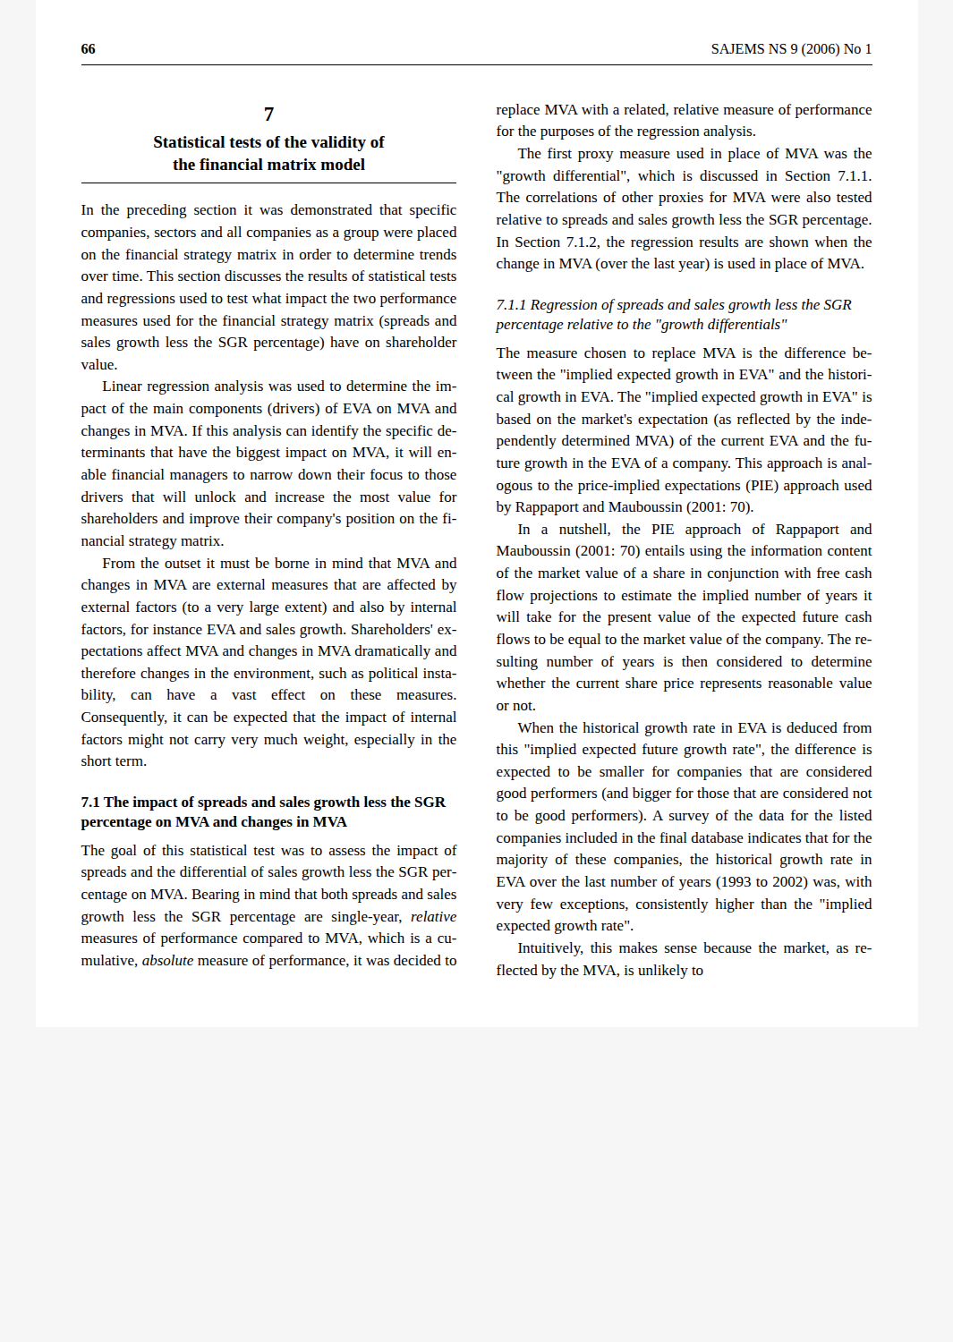66 SAJEMS NS 9 (2006) No 1
7
Statistical tests of the validity of
the financial matrix model
In the preceding section it was demonstrated that specific companies, sectors and all companies as a group were placed on the financial strategy matrix in order to determine trends over time. This section discusses the results of statistical tests and regressions used to test what impact the two performance measures used for the financial strategy matrix (spreads and sales growth less the SGR percentage) have on shareholder value.
Linear regression analysis was used to determine the impact of the main components (drivers) of EVA on MVA and changes in MVA. If this analysis can identify the specific determinants that have the biggest impact on MVA, it will enable financial managers to narrow down their focus to those drivers that will unlock and increase the most value for shareholders and improve their company's position on the financial strategy matrix.
From the outset it must be borne in mind that MVA and changes in MVA are external measures that are affected by external factors (to a very large extent) and also by internal factors, for instance EVA and sales growth. Shareholders' expectations affect MVA and changes in MVA dramatically and therefore changes in the environment, such as political instability, can have a vast effect on these measures. Consequently, it can be expected that the impact of internal factors might not carry very much weight, especially in the short term.
7.1 The impact of spreads and sales growth less the SGR percentage on MVA and changes in MVA
The goal of this statistical test was to assess the impact of spreads and the differential of sales growth less the SGR percentage on MVA. Bearing in mind that both spreads and sales growth less the SGR percentage are single-year, relative measures of performance compared to MVA, which is a cumulative, absolute measure of performance, it was decided to replace MVA with a related, relative measure of performance for the purposes of the regression analysis.
The first proxy measure used in place of MVA was the "growth differential", which is discussed in Section 7.1.1. The correlations of other proxies for MVA were also tested relative to spreads and sales growth less the SGR percentage. In Section 7.1.2, the regression results are shown when the change in MVA (over the last year) is used in place of MVA.
7.1.1 Regression of spreads and sales growth less the SGR percentage relative to the "growth differentials"
The measure chosen to replace MVA is the difference between the "implied expected growth in EVA" and the historical growth in EVA. The "implied expected growth in EVA" is based on the market's expectation (as reflected by the independently determined MVA) of the current EVA and the future growth in the EVA of a company. This approach is analogous to the price-implied expectations (PIE) approach used by Rappaport and Mauboussin (2001: 70).
In a nutshell, the PIE approach of Rappaport and Mauboussin (2001: 70) entails using the information content of the market value of a share in conjunction with free cash flow projections to estimate the implied number of years it will take for the present value of the expected future cash flows to be equal to the market value of the company. The resulting number of years is then considered to determine whether the current share price represents reasonable value or not.
When the historical growth rate in EVA is deduced from this "implied expected future growth rate", the difference is expected to be smaller for companies that are considered good performers (and bigger for those that are considered not to be good performers). A survey of the data for the listed companies included in the final database indicates that for the majority of these companies, the historical growth rate in EVA over the last number of years (1993 to 2002) was, with very few exceptions, consistently higher than the "implied expected growth rate".
Intuitively, this makes sense because the market, as reflected by the MVA, is unlikely to